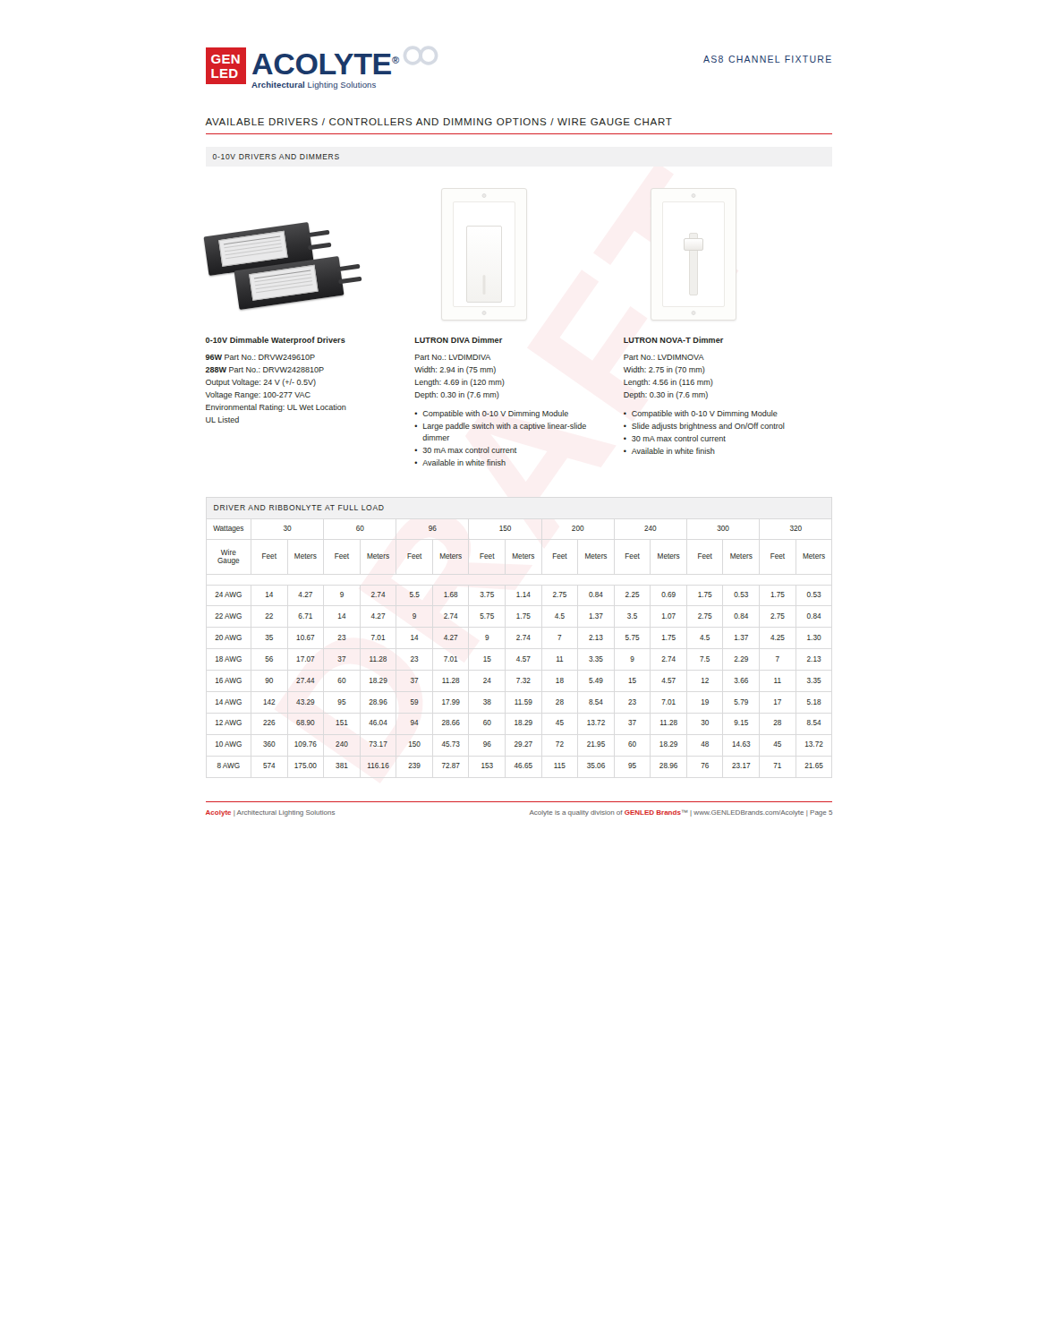DRAFT
GEN
LED
ACOLYTE®
Architectural Lighting Solutions
AS8 CHANNEL FIXTURE
Available Drivers / Controllers and Dimming Options / Wire Gauge Chart
0-10V Drivers and Dimmers
0-10V Dimmable Waterproof Drivers
96W Part No.: DRVW249610P
288W Part No.: DRVW2428810P
Output Voltage: 24 V (+/- 0.5V)
Voltage Range: 100-277 VAC
Environmental Rating: UL Wet Location
UL Listed
LUTRON DIVA Dimmer
Part No.: LVDIMDIVA
Width: 2.94 in (75 mm)
Length: 4.69 in (120 mm)
Depth: 0.30 in (7.6 mm)
Compatible with 0-10 V Dimming Module
Large paddle switch with a captive linear-slide dimmer
30 mA max control current
Available in white finish
LUTRON NOVA-T Dimmer
Part No.: LVDIMNOVA
Width: 2.75 in (70 mm)
Length: 4.56 in (116 mm)
Depth: 0.30 in (7.6 mm)
Compatible with 0-10 V Dimming Module
Slide adjusts brightness and On/Off control
30 mA max control current
Available in white finish
Driver and Ribbonlyte at Full Load
| Wattages | 30 | 60 | 96 | 150 | 200 | 240 | 300 | 320 |
| --- | --- | --- | --- | --- | --- | --- | --- | --- |
| Wire Gauge | Feet | Meters | Feet | Meters | Feet | Meters | Feet | Meters | Feet | Meters | Feet | Meters | Feet | Meters | Feet | Meters |
| 24 AWG | 14 | 4.27 | 9 | 2.74 | 5.5 | 1.68 | 3.75 | 1.14 | 2.75 | 0.84 | 2.25 | 0.69 | 1.75 | 0.53 | 1.75 | 0.53 |
| 22 AWG | 22 | 6.71 | 14 | 4.27 | 9 | 2.74 | 5.75 | 1.75 | 4.5 | 1.37 | 3.5 | 1.07 | 2.75 | 0.84 | 2.75 | 0.84 |
| 20 AWG | 35 | 10.67 | 23 | 7.01 | 14 | 4.27 | 9 | 2.74 | 7 | 2.13 | 5.75 | 1.75 | 4.5 | 1.37 | 4.25 | 1.30 |
| 18 AWG | 56 | 17.07 | 37 | 11.28 | 23 | 7.01 | 15 | 4.57 | 11 | 3.35 | 9 | 2.74 | 7.5 | 2.29 | 7 | 2.13 |
| 16 AWG | 90 | 27.44 | 60 | 18.29 | 37 | 11.28 | 24 | 7.32 | 18 | 5.49 | 15 | 4.57 | 12 | 3.66 | 11 | 3.35 |
| 14 AWG | 142 | 43.29 | 95 | 28.96 | 59 | 17.99 | 38 | 11.59 | 28 | 8.54 | 23 | 7.01 | 19 | 5.79 | 17 | 5.18 |
| 12 AWG | 226 | 68.90 | 151 | 46.04 | 94 | 28.66 | 60 | 18.29 | 45 | 13.72 | 37 | 11.28 | 30 | 9.15 | 28 | 8.54 |
| 10 AWG | 360 | 109.76 | 240 | 73.17 | 150 | 45.73 | 96 | 29.27 | 72 | 21.95 | 60 | 18.29 | 48 | 14.63 | 45 | 13.72 |
| 8 AWG | 574 | 175.00 | 381 | 116.16 | 239 | 72.87 | 153 | 46.65 | 115 | 35.06 | 95 | 28.96 | 76 | 23.17 | 71 | 21.65 |
Acolyte | Architectural Lighting Solutions
Acolyte is a quality division of GENLED Brands™ | www.GENLEDBrands.com/Acolyte | Page 5